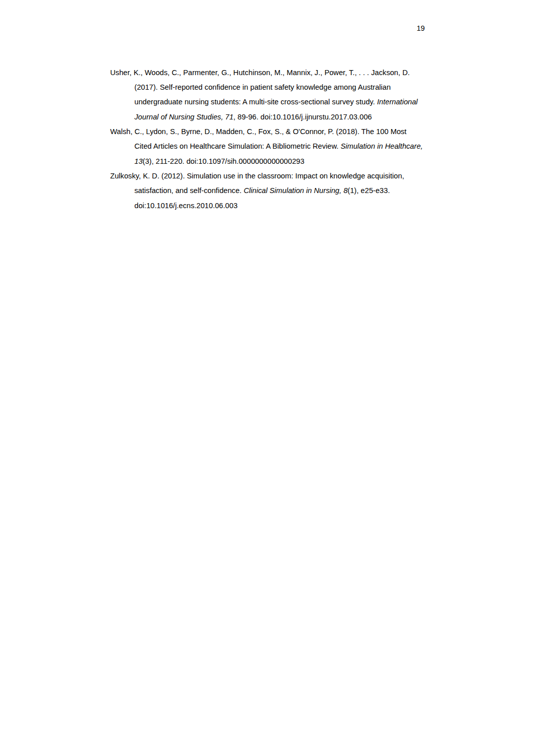19
Usher, K., Woods, C., Parmenter, G., Hutchinson, M., Mannix, J., Power, T., . . . Jackson, D. (2017). Self-reported confidence in patient safety knowledge among Australian undergraduate nursing students: A multi-site cross-sectional survey study. International Journal of Nursing Studies, 71, 89-96. doi:10.1016/j.ijnurstu.2017.03.006
Walsh, C., Lydon, S., Byrne, D., Madden, C., Fox, S., & O'Connor, P. (2018). The 100 Most Cited Articles on Healthcare Simulation: A Bibliometric Review. Simulation in Healthcare, 13(3), 211-220. doi:10.1097/sih.0000000000000293
Zulkosky, K. D. (2012). Simulation use in the classroom: Impact on knowledge acquisition, satisfaction, and self-confidence. Clinical Simulation in Nursing, 8(1), e25-e33. doi:10.1016/j.ecns.2010.06.003